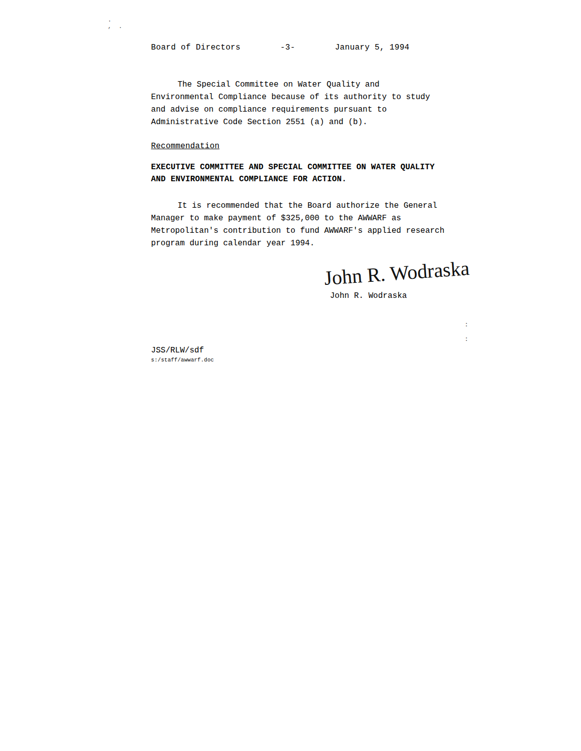. , .
Board of Directors -3- January 5, 1994
The Special Committee on Water Quality and Environmental Compliance because of its authority to study and advise on compliance requirements pursuant to Administrative Code Section 2551 (a) and (b).
Recommendation
EXECUTIVE COMMITTEE AND SPECIAL COMMITTEE ON WATER QUALITY AND ENVIRONMENTAL COMPLIANCE FOR ACTION.
It is recommended that the Board authorize the General Manager to make payment of $325,000 to the AWWARF as Metropolitan's contribution to fund AWWARF's applied research program during calendar year 1994.
John R. Wodraska
John R. Wodraska
JSS/RLW/sdf
s:/staff/awwarf.doc
: :